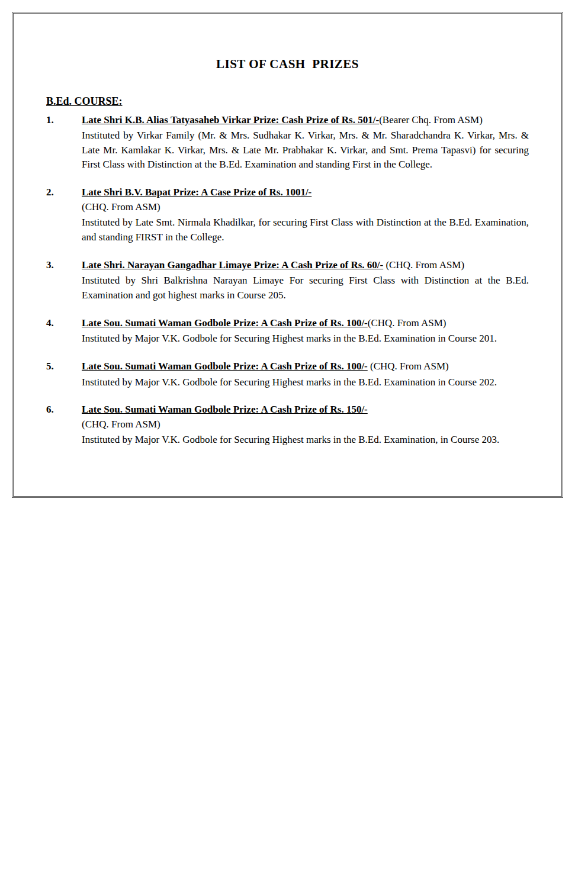LIST OF CASH PRIZES
B.Ed. COURSE:
1. Late Shri K.B. Alias Tatyasaheb Virkar Prize: Cash Prize of Rs. 501/-(Bearer Chq. From ASM)
Instituted by Virkar Family (Mr. & Mrs. Sudhakar K. Virkar, Mrs. & Mr. Sharadchandra K. Virkar, Mrs. & Late Mr. Kamlakar K. Virkar, Mrs. & Late Mr. Prabhakar K. Virkar, and Smt. Prema Tapasvi) for securing First Class with Distinction at the B.Ed. Examination and standing First in the College.
2. Late Shri B.V. Bapat Prize: A Case Prize of Rs. 1001/-
(CHQ. From ASM)
Instituted by Late Smt. Nirmala Khadilkar, for securing First Class with Distinction at the B.Ed. Examination, and standing FIRST in the College.
3. Late Shri. Narayan Gangadhar Limaye Prize: A Cash Prize of Rs. 60/- (CHQ. From ASM)
Instituted by Shri Balkrishna Narayan Limaye For securing First Class with Distinction at the B.Ed. Examination and got highest marks in Course 205.
4. Late Sou. Sumati Waman Godbole Prize: A Cash Prize of Rs. 100/-(CHQ. From ASM)
Instituted by Major V.K. Godbole for Securing Highest marks in the B.Ed. Examination in Course 201.
5. Late Sou. Sumati Waman Godbole Prize: A Cash Prize of Rs. 100/- (CHQ. From ASM)
Instituted by Major V.K. Godbole for Securing Highest marks in the B.Ed. Examination in Course 202.
6. Late Sou. Sumati Waman Godbole Prize: A Cash Prize of Rs. 150/-
(CHQ. From ASM)
Instituted by Major V.K. Godbole for Securing Highest marks in the B.Ed. Examination, in Course 203.